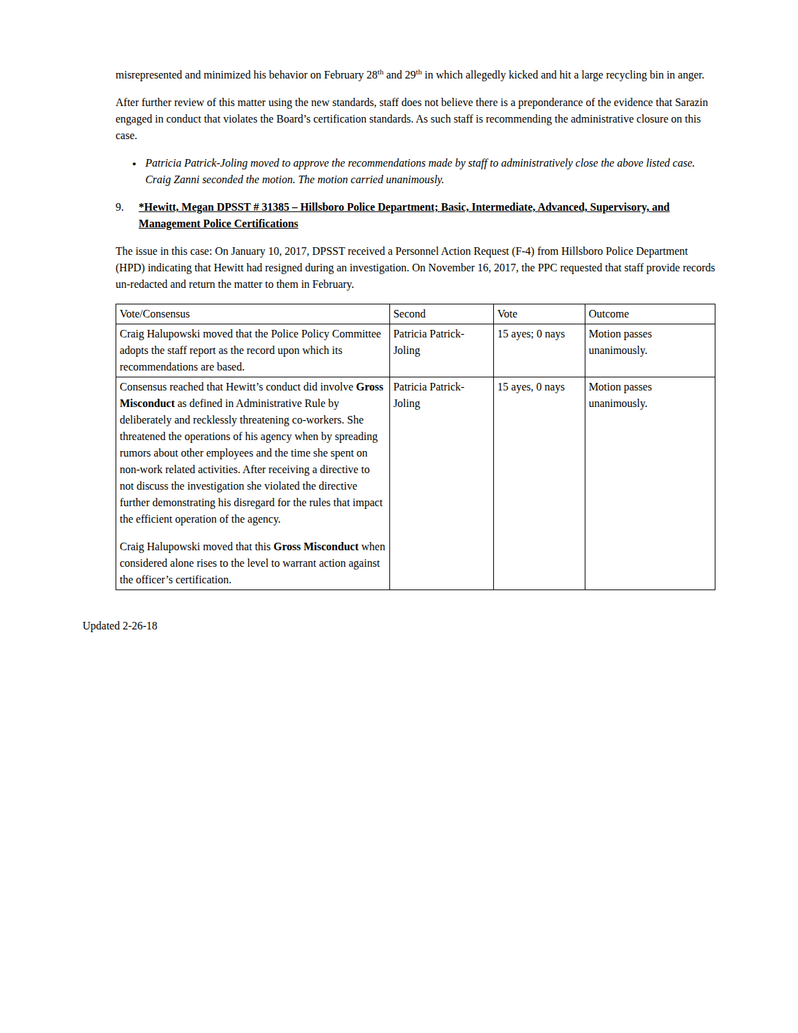misrepresented and minimized his behavior on February 28th and 29th in which allegedly kicked and hit a large recycling bin in anger.
After further review of this matter using the new standards, staff does not believe there is a preponderance of the evidence that Sarazin engaged in conduct that violates the Board’s certification standards. As such staff is recommending the administrative closure on this case.
Patricia Patrick-Joling moved to approve the recommendations made by staff to administratively close the above listed case. Craig Zanni seconded the motion. The motion carried unanimously.
9.*Hewitt, Megan DPSST # 31385 – Hillsboro Police Department; Basic, Intermediate, Advanced, Supervisory, and Management Police Certifications
The issue in this case: On January 10, 2017, DPSST received a Personnel Action Request (F-4) from Hillsboro Police Department (HPD) indicating that Hewitt had resigned during an investigation. On November 16, 2017, the PPC requested that staff provide records un-redacted and return the matter to them in February.
| Vote/Consensus | Second | Vote | Outcome |
| Craig Halupowski moved that the Police Policy Committee adopts the staff report as the record upon which its recommendations are based. | Patricia Patrick-Joling | 15 ayes; 0 nays | Motion passes unanimously. |
| Consensus reached that Hewitt’s conduct did involve Gross Misconduct as defined in Administrative Rule by deliberately and recklessly threatening co-workers. She threatened the operations of his agency when by spreading rumors about other employees and the time she spent on non-work related activities. After receiving a directive to not discuss the investigation she violated the directive further demonstrating his disregard for the rules that impact the efficient operation of the agency. Craig Halupowski moved that this Gross Misconduct when considered alone rises to the level to warrant action against the officer’s certification. | Patricia Patrick-Joling | 15 ayes, 0 nays | Motion passes unanimously. |
Updated 2-26-18